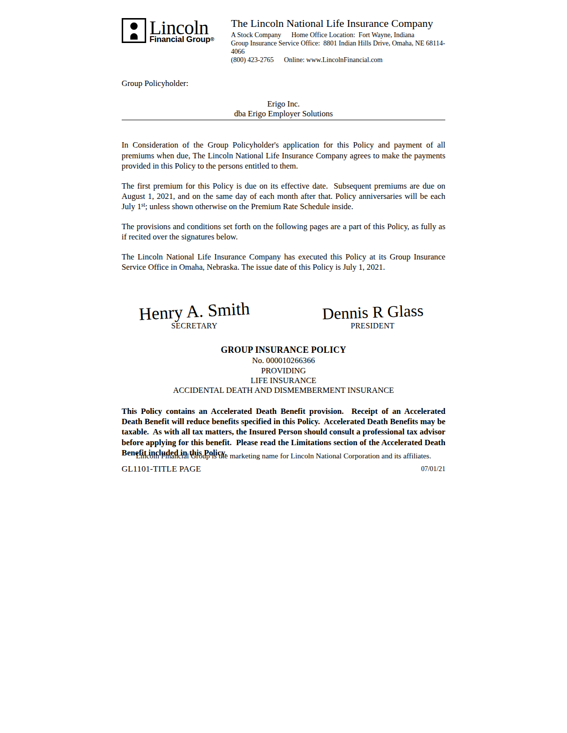Lincoln Financial Group®
The Lincoln National Life Insurance Company
A Stock Company Home Office Location: Fort Wayne, Indiana
Group Insurance Service Office: 8801 Indian Hills Drive, Omaha, NE 68114-4066
(800) 423-2765 Online: www.LincolnFinancial.com
Group Policyholder:
Erigo Inc. dba Erigo Employer Solutions
In Consideration of the Group Policyholder's application for this Policy and payment of all premiums when due, The Lincoln National Life Insurance Company agrees to make the payments provided in this Policy to the persons entitled to them.
The first premium for this Policy is due on its effective date. Subsequent premiums are due on August 1, 2021, and on the same day of each month after that. Policy anniversaries will be each July 1st; unless shown otherwise on the Premium Rate Schedule inside.
The provisions and conditions set forth on the following pages are a part of this Policy, as fully as if recited over the signatures below.
The Lincoln National Life Insurance Company has executed this Policy at its Group Insurance Service Office in Omaha, Nebraska. The issue date of this Policy is July 1, 2021.
Henry A. Smith
SECRETARY
Dennis R Glass
PRESIDENT
GROUP INSURANCE POLICY No. 000010266366 PROVIDING LIFE INSURANCE ACCIDENTAL DEATH AND DISMEMBERMENT INSURANCE
This Policy contains an Accelerated Death Benefit provision. Receipt of an Accelerated Death Benefit will reduce benefits specified in this Policy. Accelerated Death Benefits may be taxable. As with all tax matters, the Insured Person should consult a professional tax advisor before applying for this benefit. Please read the Limitations section of the Accelerated Death Benefit included in this Policy.
Lincoln Financial Group is the marketing name for Lincoln National Corporation and its affiliates.
GL1101-TITLE PAGE
07/01/21